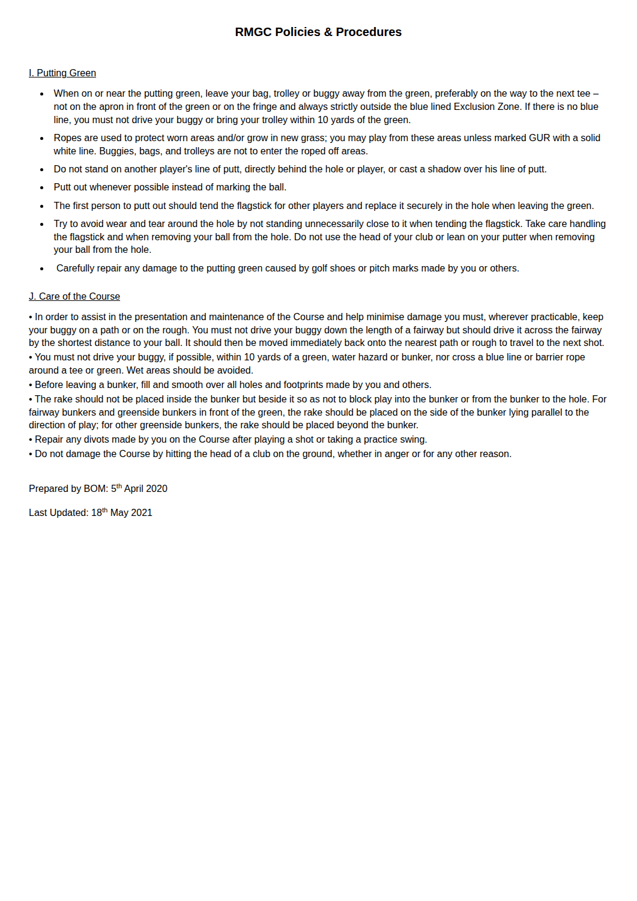RMGC Policies & Procedures
I. Putting Green
When on or near the putting green, leave your bag, trolley or buggy away from the green, preferably on the way to the next tee – not on the apron in front of the green or on the fringe and always strictly outside the blue lined Exclusion Zone. If there is no blue line, you must not drive your buggy or bring your trolley within 10 yards of the green.
Ropes are used to protect worn areas and/or grow in new grass; you may play from these areas unless marked GUR with a solid white line. Buggies, bags, and trolleys are not to enter the roped off areas.
Do not stand on another player's line of putt, directly behind the hole or player, or cast a shadow over his line of putt.
Putt out whenever possible instead of marking the ball.
The first person to putt out should tend the flagstick for other players and replace it securely in the hole when leaving the green.
Try to avoid wear and tear around the hole by not standing unnecessarily close to it when tending the flagstick. Take care handling the flagstick and when removing your ball from the hole. Do not use the head of your club or lean on your putter when removing your ball from the hole.
Carefully repair any damage to the putting green caused by golf shoes or pitch marks made by you or others.
J. Care of the Course
• In order to assist in the presentation and maintenance of the Course and help minimise damage you must, wherever practicable, keep your buggy on a path or on the rough. You must not drive your buggy down the length of a fairway but should drive it across the fairway by the shortest distance to your ball. It should then be moved immediately back onto the nearest path or rough to travel to the next shot.
• You must not drive your buggy, if possible, within 10 yards of a green, water hazard or bunker, nor cross a blue line or barrier rope around a tee or green. Wet areas should be avoided.
• Before leaving a bunker, fill and smooth over all holes and footprints made by you and others.
• The rake should not be placed inside the bunker but beside it so as not to block play into the bunker or from the bunker to the hole. For fairway bunkers and greenside bunkers in front of the green, the rake should be placed on the side of the bunker lying parallel to the direction of play; for other greenside bunkers, the rake should be placed beyond the bunker.
• Repair any divots made by you on the Course after playing a shot or taking a practice swing.
• Do not damage the Course by hitting the head of a club on the ground, whether in anger or for any other reason.
Prepared by BOM: 5th April 2020
Last Updated: 18th May 2021